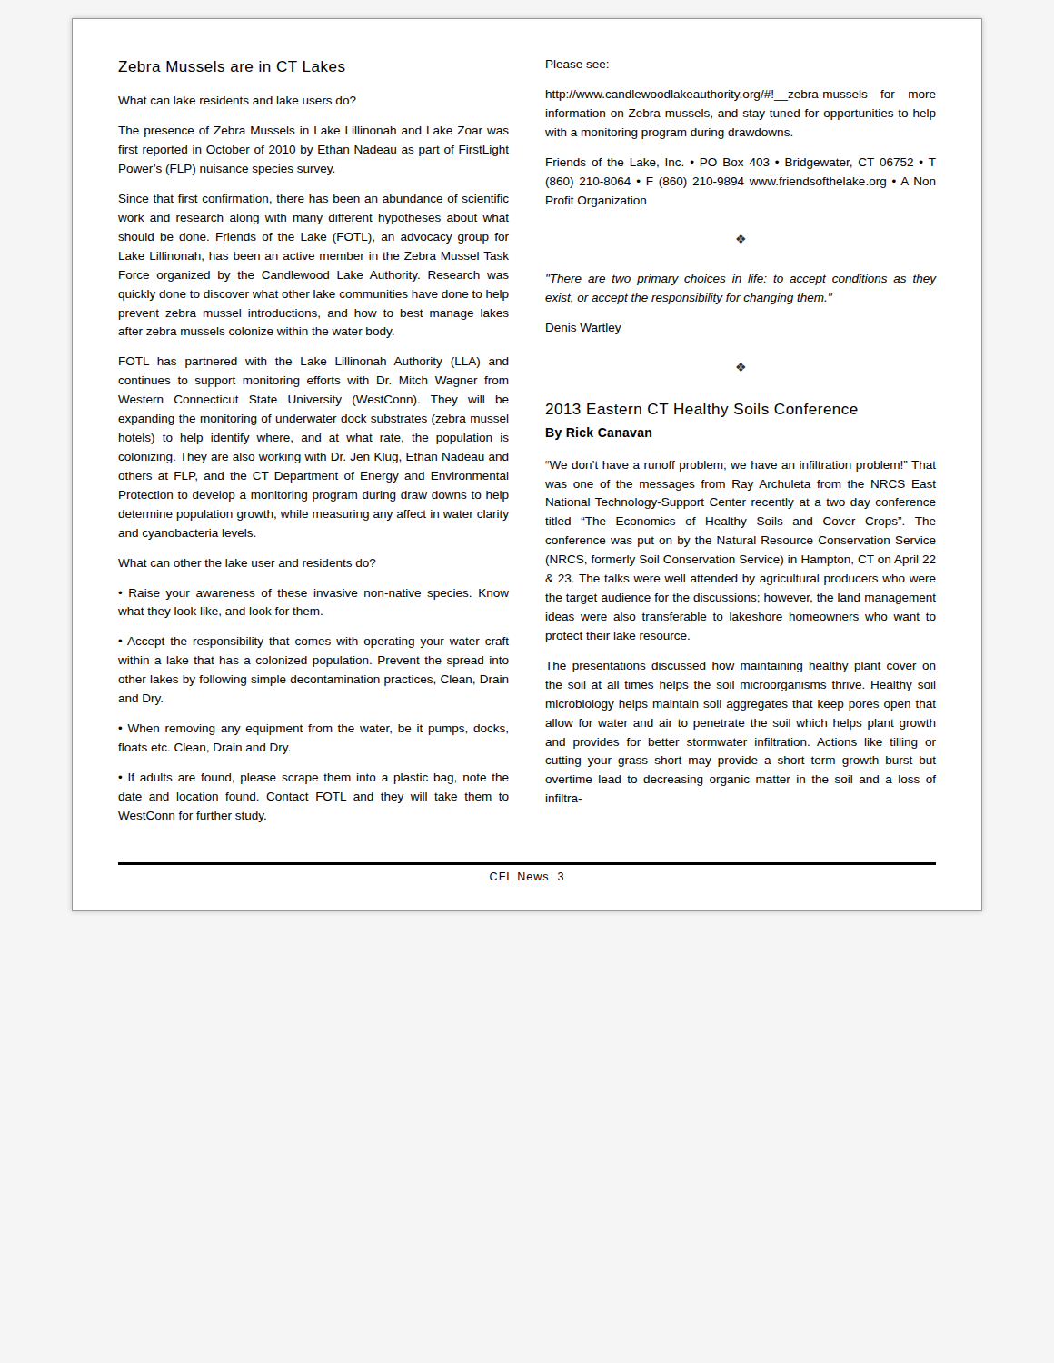Zebra Mussels are in CT Lakes
What can lake residents and lake users do?
The presence of Zebra Mussels in Lake Lillinonah and Lake Zoar was first reported in October of 2010 by Ethan Nadeau as part of FirstLight Power’s (FLP) nuisance species survey.
Since that first confirmation, there has been an abundance of scientific work and research along with many different hypotheses about what should be done. Friends of the Lake (FOTL), an advocacy group for Lake Lillinonah, has been an active member in the Zebra Mussel Task Force organized by the Candlewood Lake Authority. Research was quickly done to discover what other lake communities have done to help prevent zebra mussel introductions, and how to best manage lakes after zebra mussels colonize within the water body.
FOTL has partnered with the Lake Lillinonah Authority (LLA) and continues to support monitoring efforts with Dr. Mitch Wagner from Western Connecticut State University (WestConn). They will be expanding the monitoring of underwater dock substrates (zebra mussel hotels) to help identify where, and at what rate, the population is colonizing. They are also working with Dr. Jen Klug, Ethan Nadeau and others at FLP, and the CT Department of Energy and Environmental Protection to develop a monitoring program during draw downs to help determine population growth, while measuring any affect in water clarity and cyanobacteria levels.
What can other the lake user and residents do?
• Raise your awareness of these invasive non-native species. Know what they look like, and look for them.
• Accept the responsibility that comes with operating your water craft within a lake that has a colonized population. Prevent the spread into other lakes by following simple decontamination practices, Clean, Drain and Dry.
• When removing any equipment from the water, be it pumps, docks, floats etc. Clean, Drain and Dry.
• If adults are found, please scrape them into a plastic bag, note the date and location found. Contact FOTL and they will take them to WestConn for further study.
Please see:
http://www.candlewoodlakeauthority.org/#!__zebra-mussels for more information on Zebra mussels, and stay tuned for opportunities to help with a monitoring program during drawdowns.
Friends of the Lake, Inc. • PO Box 403 • Bridgewater, CT 06752 • T (860) 210-8064 • F (860) 210-9894 www.friendsofthelake.org • A Non Profit Organization
❖
"There are two primary choices in life: to accept conditions as they exist, or accept the responsibility for changing them."
Denis Wartley
❖
2013 Eastern CT Healthy Soils Conference
By Rick Canavan
“We don’t have a runoff problem; we have an infiltration problem!” That was one of the messages from Ray Archuleta from the NRCS East National Technology-Support Center recently at a two day conference titled “The Economics of Healthy Soils and Cover Crops”. The conference was put on by the Natural Resource Conservation Service (NRCS, formerly Soil Conservation Service) in Hampton, CT on April 22 & 23. The talks were well attended by agricultural producers who were the target audience for the discussions; however, the land management ideas were also transferable to lakeshore homeowners who want to protect their lake resource.
The presentations discussed how maintaining healthy plant cover on the soil at all times helps the soil microorganisms thrive. Healthy soil microbiology helps maintain soil aggregates that keep pores open that allow for water and air to penetrate the soil which helps plant growth and provides for better stormwater infiltration. Actions like tilling or cutting your grass short may provide a short term growth burst but overtime lead to decreasing organic matter in the soil and a loss of infiltra-
CFL News 3